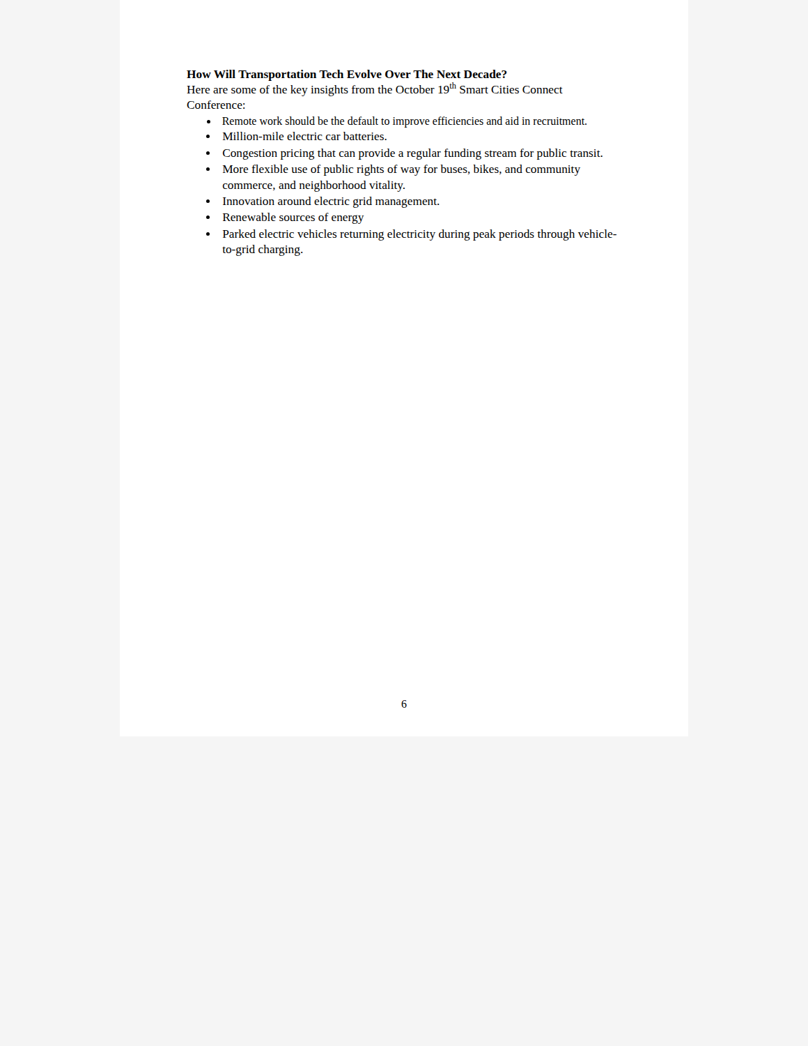How Will Transportation Tech Evolve Over The Next Decade?
Here are some of the key insights from the October 19th Smart Cities Connect Conference:
Remote work should be the default to improve efficiencies and aid in recruitment.
Million-mile electric car batteries.
Congestion pricing that can provide a regular funding stream for public transit.
More flexible use of public rights of way for buses, bikes, and community commerce, and neighborhood vitality.
Innovation around electric grid management.
Renewable sources of energy
Parked electric vehicles returning electricity during peak periods through vehicle-to-grid charging.
6